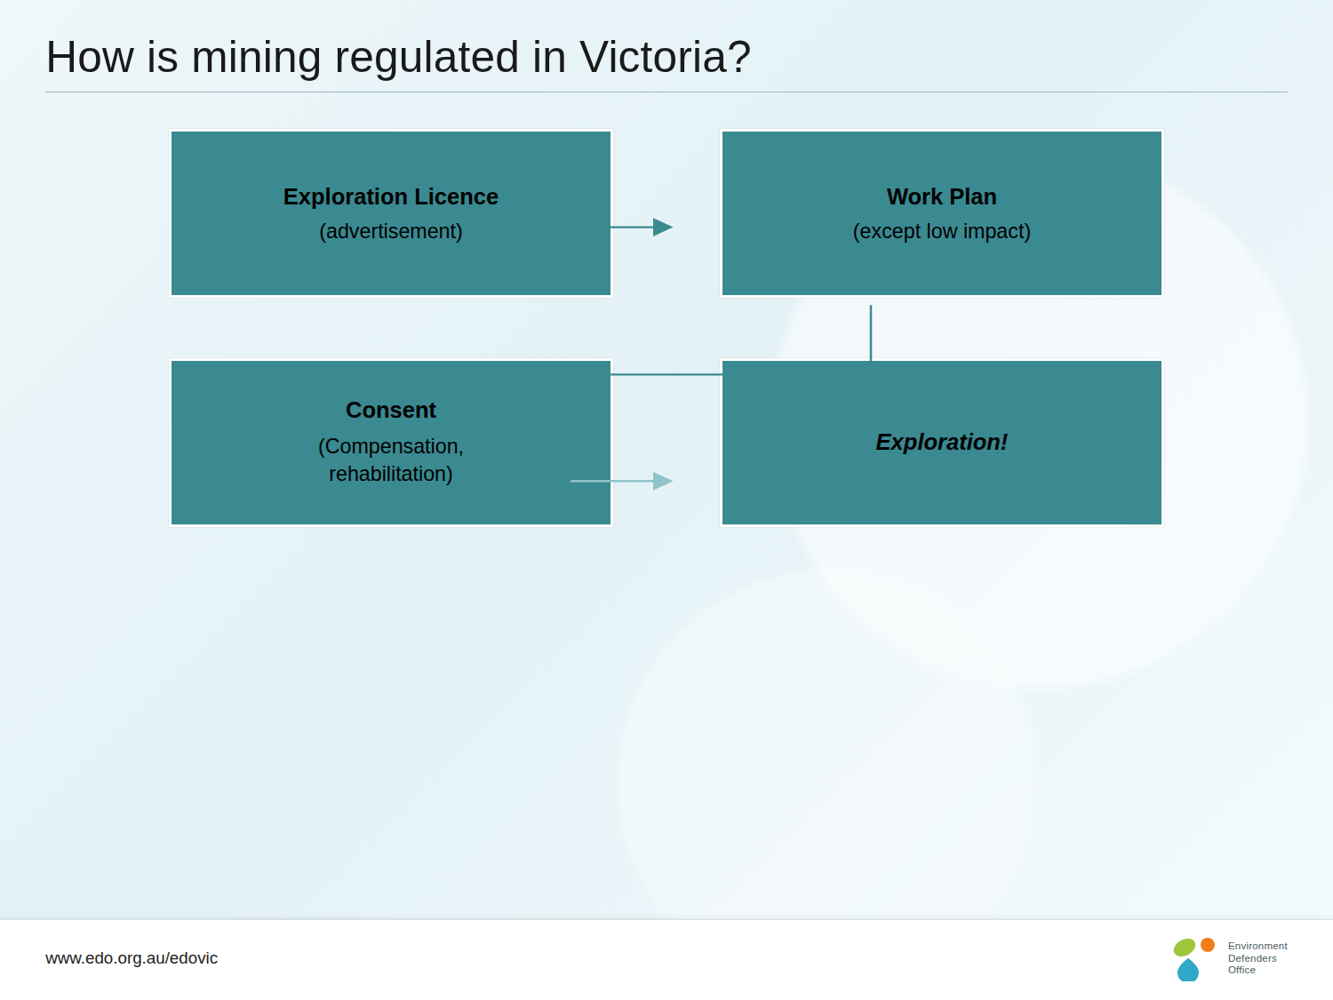How is mining regulated in Victoria?
Exploration Licence (advertisement)
Work Plan (except low impact)
Consent (Compensation,
rehabilitation)
Exploration!
www.edo.org.au/edovic
Environment
Defenders
Office